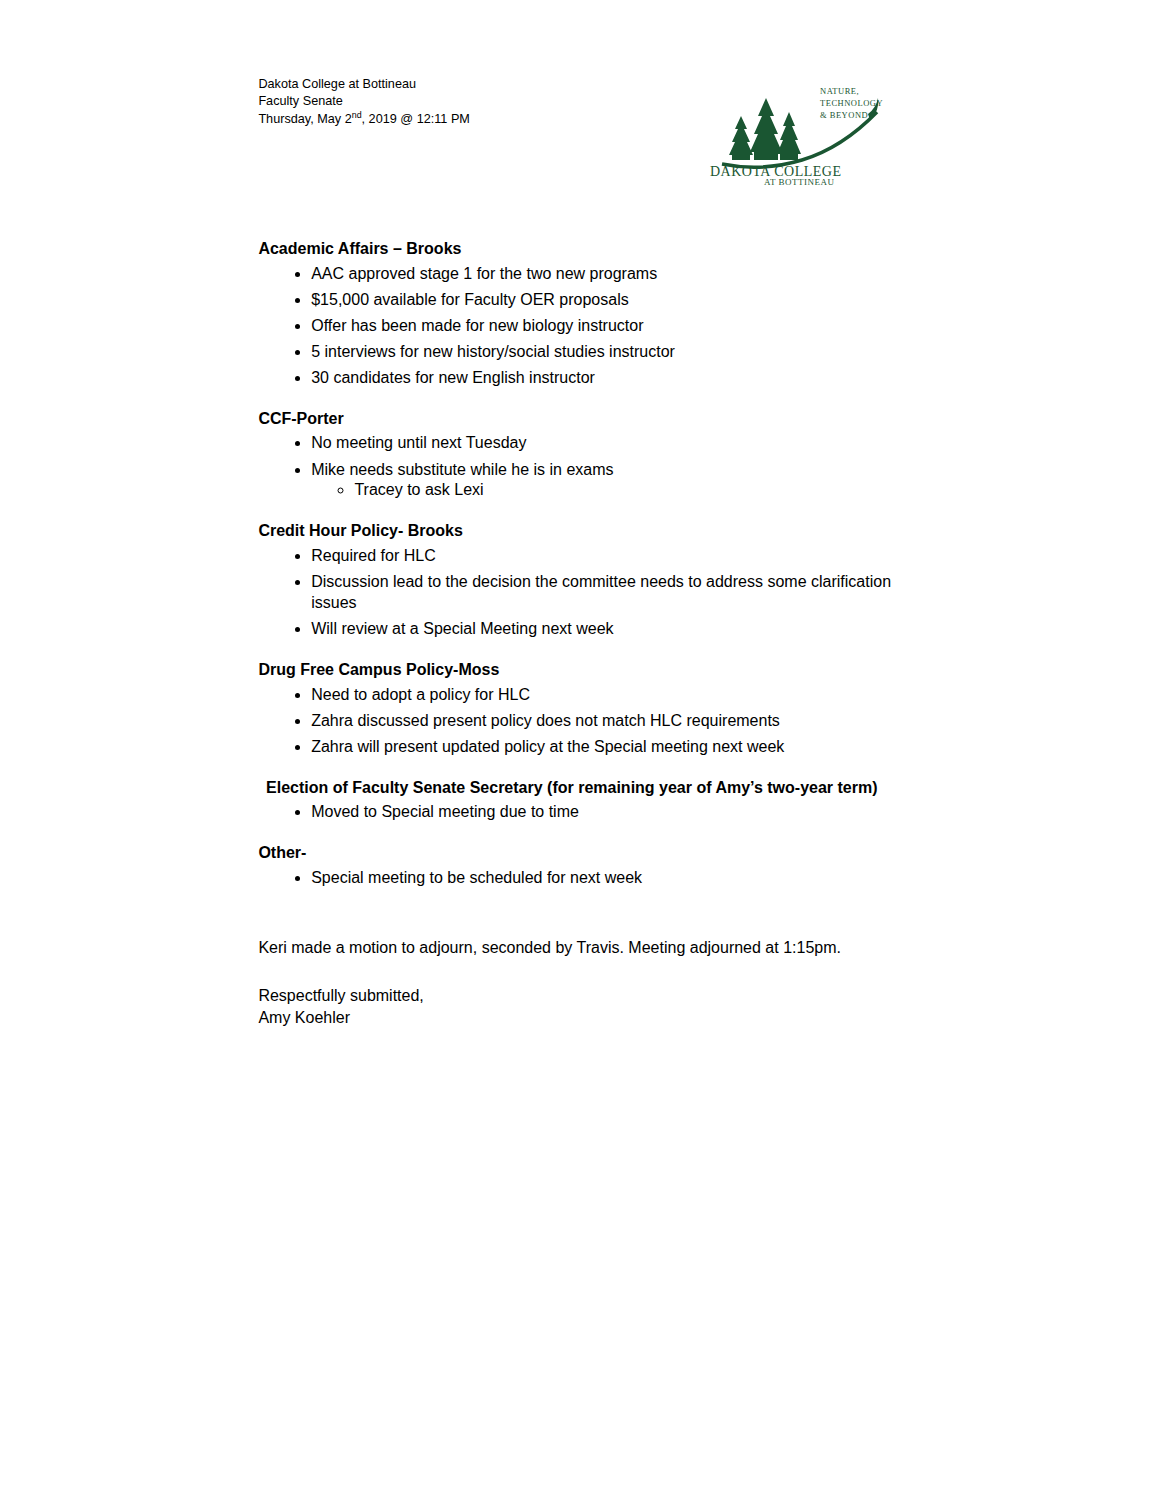Dakota College at Bottineau
Faculty Senate
Thursday, May 2nd, 2019 @ 12:11 PM
NATURE, TECHNOLOGY & BEYOND DAKOTA COLLEGE AT BOTTINEAU
Academic Affairs – Brooks
AAC approved stage 1 for the two new programs
$15,000 available for Faculty OER proposals
Offer has been made for new biology instructor
5 interviews for new history/social studies instructor
30 candidates for new English instructor
CCF-Porter
No meeting until next Tuesday
Mike needs substitute while he is in exams
Tracey to ask Lexi
Credit Hour Policy- Brooks
Required for HLC
Discussion lead to the decision the committee needs to address some clarification issues
Will review at a Special Meeting next week
Drug Free Campus Policy-Moss
Need to adopt a policy for HLC
Zahra discussed present policy does not match HLC requirements
Zahra will present updated policy at the Special meeting next week
Election of Faculty Senate Secretary (for remaining year of Amy’s two-year term)
Moved to Special meeting due to time
Other-
Special meeting to be scheduled for next week
Keri made a motion to adjourn, seconded by Travis. Meeting adjourned at 1:15pm.
Respectfully submitted,
Amy Koehler